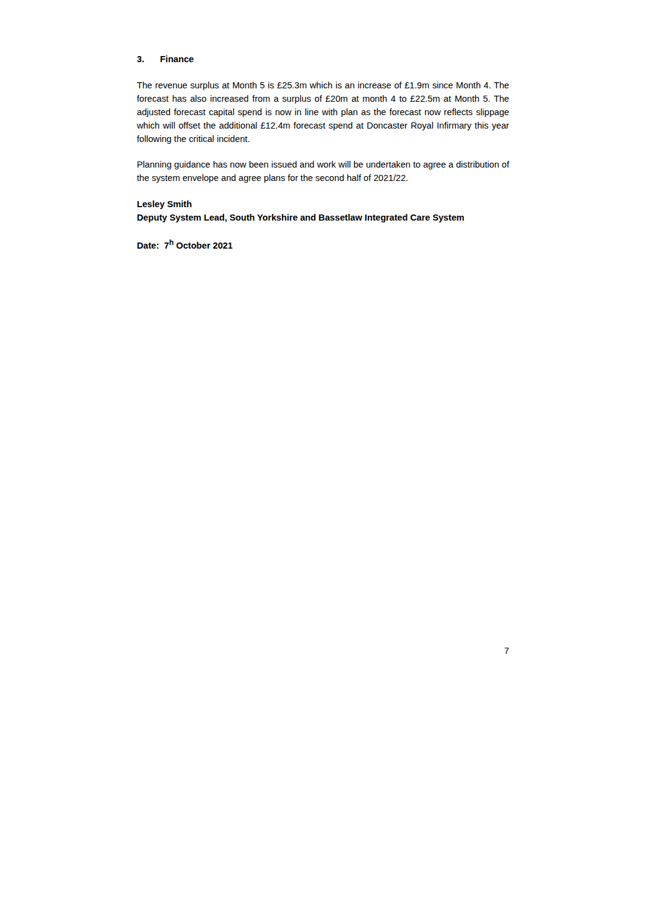3. Finance
The revenue surplus at Month 5 is £25.3m which is an increase of £1.9m since Month 4. The forecast has also increased from a surplus of £20m at month 4 to £22.5m at Month 5. The adjusted forecast capital spend is now in line with plan as the forecast now reflects slippage which will offset the additional £12.4m forecast spend at Doncaster Royal Infirmary this year following the critical incident.
Planning guidance has now been issued and work will be undertaken to agree a distribution of the system envelope and agree plans for the second half of 2021/22.
Lesley Smith
Deputy System Lead, South Yorkshire and Bassetlaw Integrated Care System
Date: 7h October 2021
7